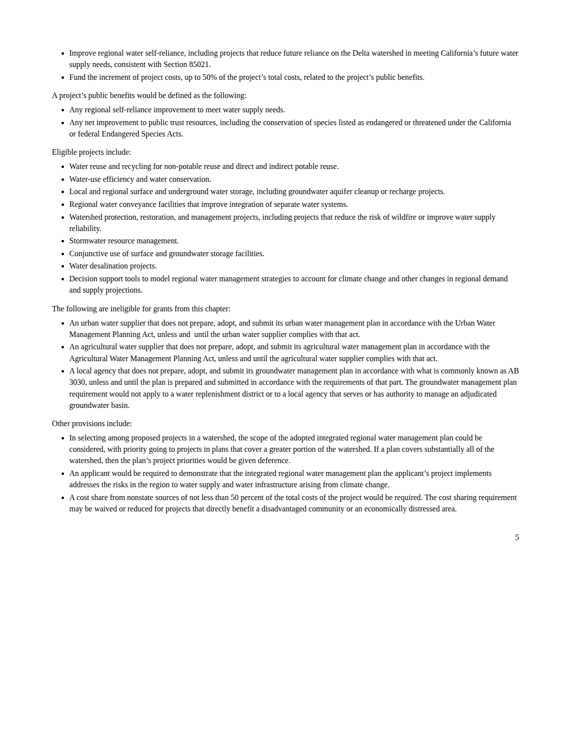Improve regional water self-reliance, including projects that reduce future reliance on the Delta watershed in meeting California’s future water supply needs, consistent with Section 85021.
Fund the increment of project costs, up to 50% of the project’s total costs, related to the project’s public benefits.
A project’s public benefits would be defined as the following:
Any regional self-reliance improvement to meet water supply needs.
Any net improvement to public trust resources, including the conservation of species listed as endangered or threatened under the California or federal Endangered Species Acts.
Eligible projects include:
Water reuse and recycling for non-potable reuse and direct and indirect potable reuse.
Water-use efficiency and water conservation.
Local and regional surface and underground water storage, including groundwater aquifer cleanup or recharge projects.
Regional water conveyance facilities that improve integration of separate water systems.
Watershed protection, restoration, and management projects, including projects that reduce the risk of wildfire or improve water supply reliability.
Stormwater resource management.
Conjunctive use of surface and groundwater storage facilities.
Water desalination projects.
Decision support tools to model regional water management strategies to account for climate change and other changes in regional demand and supply projections.
The following are ineligible for grants from this chapter:
An urban water supplier that does not prepare, adopt, and submit its urban water management plan in accordance with the Urban Water Management Planning Act, unless and until the urban water supplier complies with that act.
An agricultural water supplier that does not prepare, adopt, and submit its agricultural water management plan in accordance with the Agricultural Water Management Planning Act, unless and until the agricultural water supplier complies with that act.
A local agency that does not prepare, adopt, and submit its groundwater management plan in accordance with what is commonly known as AB 3030, unless and until the plan is prepared and submitted in accordance with the requirements of that part. The groundwater management plan requirement would not apply to a water replenishment district or to a local agency that serves or has authority to manage an adjudicated groundwater basin.
Other provisions include:
In selecting among proposed projects in a watershed, the scope of the adopted integrated regional water management plan could be considered, with priority going to projects in plans that cover a greater portion of the watershed. If a plan covers substantially all of the watershed, then the plan’s project priorities would be given deference.
An applicant would be required to demonstrate that the integrated regional water management plan the applicant’s project implements addresses the risks in the region to water supply and water infrastructure arising from climate change.
A cost share from nonstate sources of not less than 50 percent of the total costs of the project would be required. The cost sharing requirement may be waived or reduced for projects that directly benefit a disadvantaged community or an economically distressed area.
5